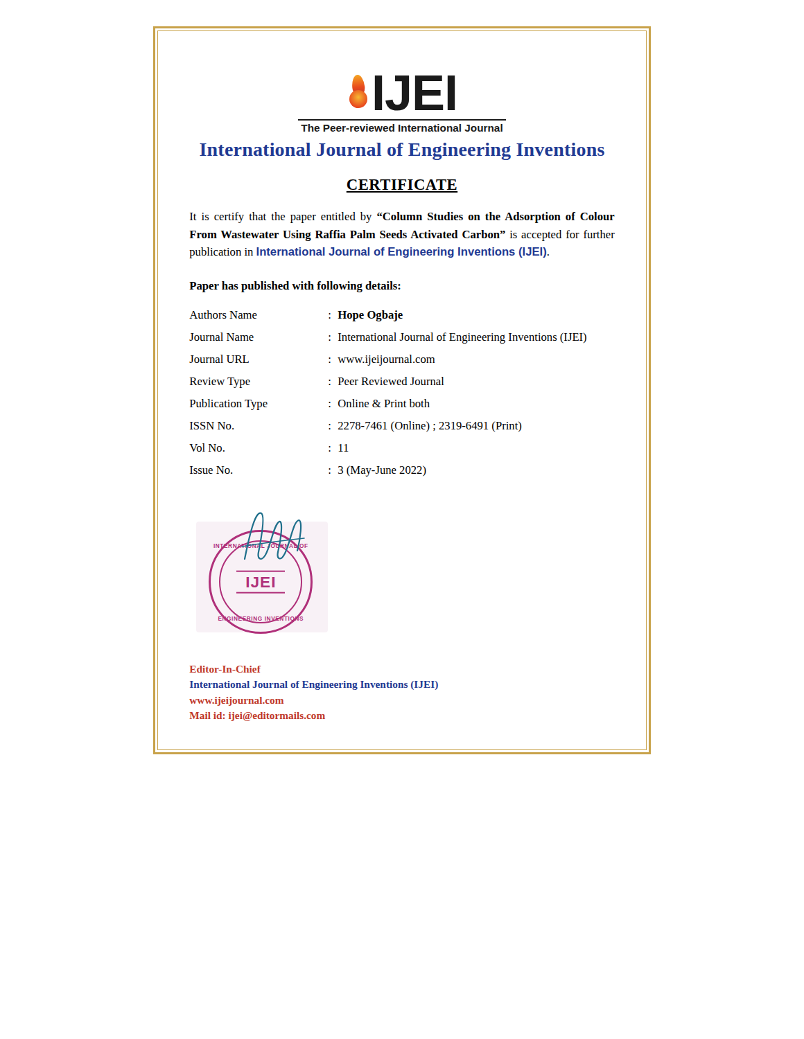IJEI
The Peer-reviewed International Journal
International Journal of Engineering Inventions
CERTIFICATE
It is certify that the paper entitled by “Column Studies on the Adsorption of Colour From Wastewater Using Raffia Palm Seeds Activated Carbon” is accepted for further publication in International Journal of Engineering Inventions (IJEI).
Paper has published with following details:
| Authors Name | : | Hope Ogbaje |
| Journal Name | : | International Journal of Engineering Inventions (IJEI) |
| Journal URL | : | www.ijeijournal.com |
| Review Type | : | Peer Reviewed Journal |
| Publication Type | : | Online & Print both |
| ISSN No. | : | 2278-7461 (Online) ; 2319-6491 (Print) |
| Vol No. | : | 11 |
| Issue No. | : | 3 (May-June 2022) |
INTERNATIONAL JOURNAL OF
IJEI
ENGINEERING INVENTIONS
Editor-In-Chief
International Journal of Engineering Inventions (IJEI)
www.ijeijournal.com
Mail id: ijei@editormails.com